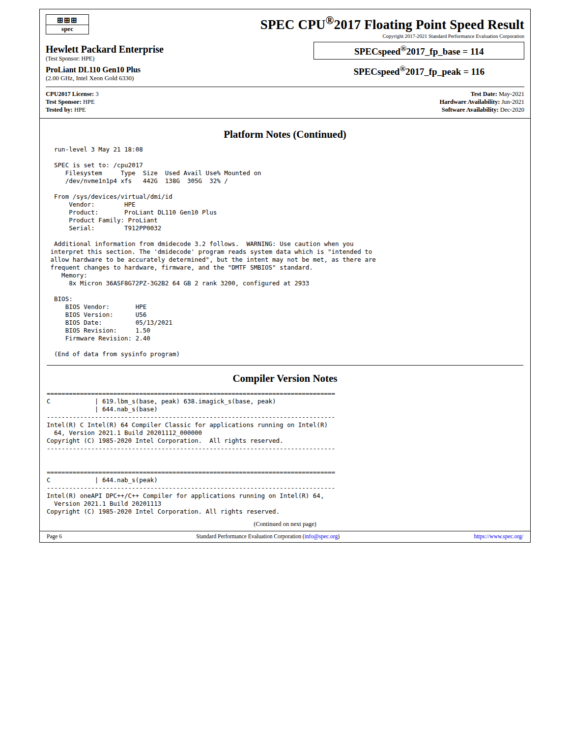⊞⊞⊞spec
SPEC CPU®2017 Floating Point Speed Result
Copyright 2017-2021 Standard Performance Evaluation Corporation
Hewlett Packard Enterprise
(Test Sponsor: HPE)
ProLiant DL110 Gen10 Plus
(2.00 GHz, Intel Xeon Gold 6330)
SPECspeed®2017_fp_base = 114
SPECspeed®2017_fp_peak = 116
CPU2017 License: 3
Test Sponsor: HPE
Tested by: HPE
Test Date: May-2021
Hardware Availability: Jun-2021
Software Availability: Dec-2020
Platform Notes (Continued)
  run-level 3 May 21 18:08

  SPEC is set to: /cpu2017
     Filesystem     Type  Size  Used Avail Use% Mounted on
     /dev/nvme1n1p4 xfs   442G  138G  305G  32% /

  From /sys/devices/virtual/dmi/id
      Vendor:        HPE
      Product:       ProLiant DL110 Gen10 Plus
      Product Family: ProLiant
      Serial:        T912PP0032

  Additional information from dmidecode 3.2 follows.  WARNING: Use caution when you
 interpret this section. The 'dmidecode' program reads system data which is "intended to
 allow hardware to be accurately determined", but the intent may not be met, as there are
 frequent changes to hardware, firmware, and the "DMTF SMBIOS" standard.
    Memory:
      8x Micron 36ASF8G72PZ-3G2B2 64 GB 2 rank 3200, configured at 2933

  BIOS:
     BIOS Vendor:       HPE
     BIOS Version:      U56
     BIOS Date:         05/13/2021
     BIOS Revision:     1.50
     Firmware Revision: 2.40

  (End of data from sysinfo program)
Compiler Version Notes
==============================================================================
C            | 619.lbm_s(base, peak) 638.imagick_s(base, peak)
             | 644.nab_s(base)
------------------------------------------------------------------------------
Intel(R) C Intel(R) 64 Compiler Classic for applications running on Intel(R)
  64, Version 2021.1 Build 20201112_000000
Copyright (C) 1985-2020 Intel Corporation.  All rights reserved.
------------------------------------------------------------------------------


==============================================================================
C            | 644.nab_s(peak)
------------------------------------------------------------------------------
Intel(R) oneAPI DPC++/C++ Compiler for applications running on Intel(R) 64,
  Version 2021.1 Build 20201113
Copyright (C) 1985-2020 Intel Corporation. All rights reserved.
(Continued on next page)
Page 6 https://www.spec.org/
Standard Performance Evaluation Corporation (info@spec.org)